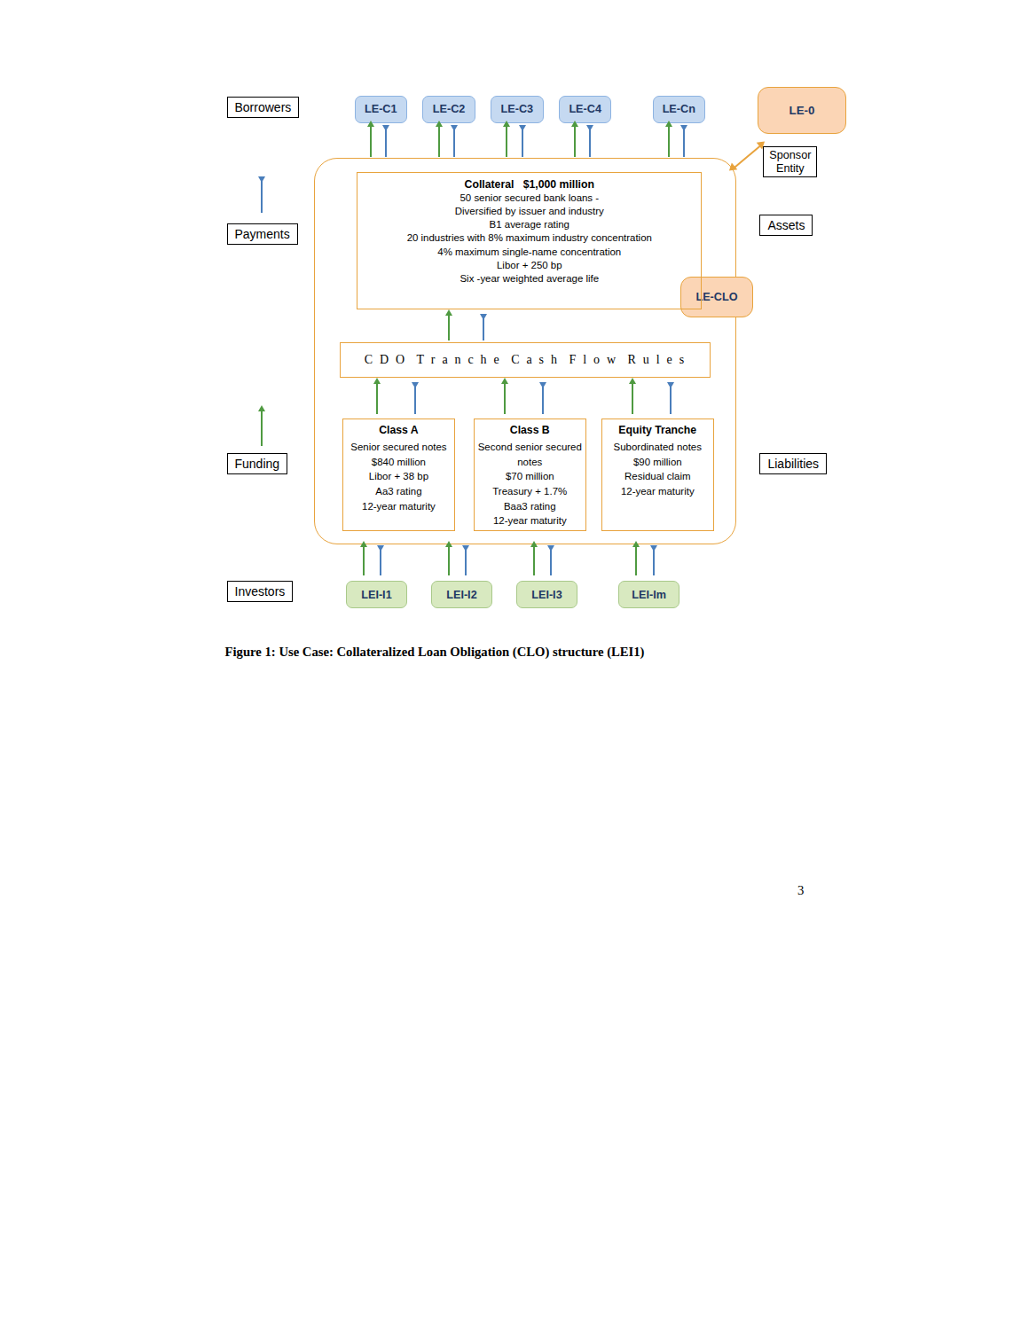Borrowers
Payments
Funding
Investors
Assets
Liabilities
Sponsor
Entity
LE-0
LE-C1
LE-C2
LE-C3
LE-C4
LE-Cn
LE-CLO
Collateral $1,000 million
50 senior secured bank loans -
Diversified by issuer and industry
B1 average rating
20 industries with 8% maximum industry concentration
4% maximum single-name concentration
Libor + 250 bp
Six -year weighted average life
C D O T r a n c h e C a s h F l o w R u l e s
Class A Senior secured notes
$840 million
Libor + 38 bp
Aa3 rating
12-year maturity
Class B Second senior secured notes
$70 million
Treasury + 1.7%
Baa3 rating
12-year maturity
Equity Tranche Subordinated notes
$90 million
Residual claim
12-year maturity
LEI-I1
LEI-I2
LEI-I3
LEI-Im
Figure 1: Use Case: Collateralized Loan Obligation (CLO) structure (LEI1)
3